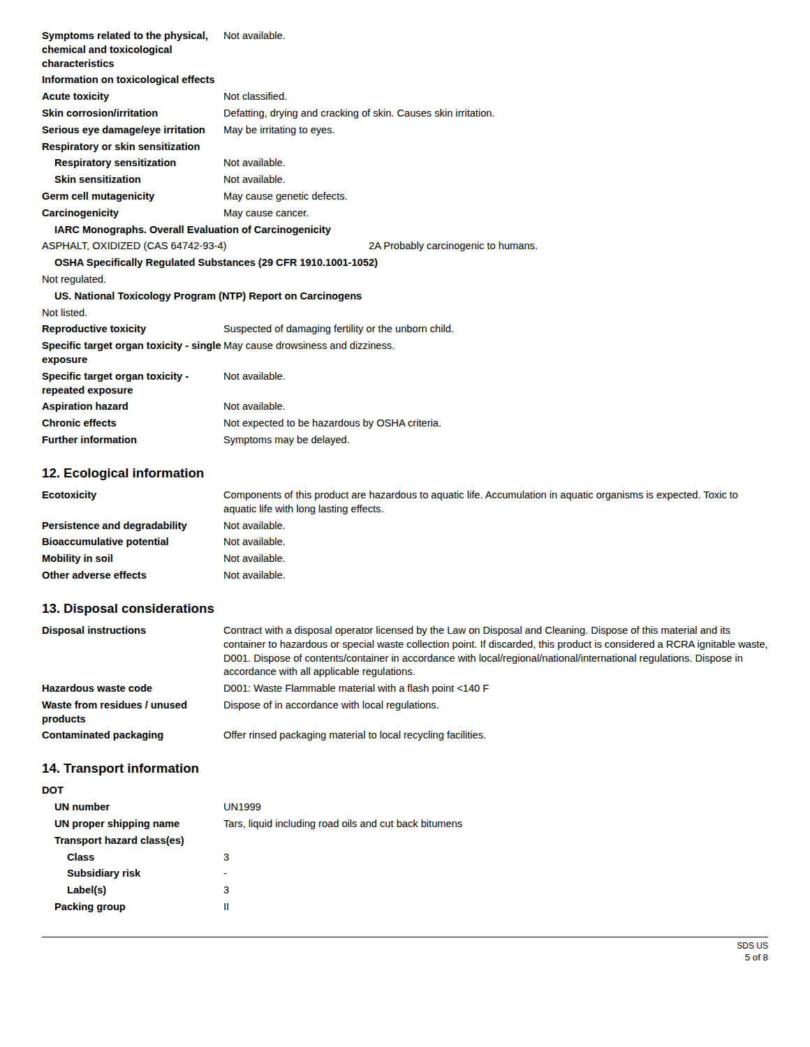| Symptoms related to the physical, chemical and toxicological characteristics | Not available. |
| Information on toxicological effects |
| Acute toxicity | Not classified. |
| Skin corrosion/irritation | Defatting, drying and cracking of skin. Causes skin irritation. |
| Serious eye damage/eye irritation | May be irritating to eyes. |
| Respiratory or skin sensitization |
| Respiratory sensitization | Not available. |
| Skin sensitization | Not available. |
| Germ cell mutagenicity | May cause genetic defects. |
| Carcinogenicity | May cause cancer. |
| IARC Monographs. Overall Evaluation of Carcinogenicity |
| ASPHALT, OXIDIZED (CAS 64742-93-4) | 2A Probably carcinogenic to humans. |
| OSHA Specifically Regulated Substances (29 CFR 1910.1001-1052) |
| Not regulated. |
| US. National Toxicology Program (NTP) Report on Carcinogens |
| Not listed. |
| Reproductive toxicity | Suspected of damaging fertility or the unborn child. |
| Specific target organ toxicity - single exposure | May cause drowsiness and dizziness. |
| Specific target organ toxicity - repeated exposure | Not available. |
| Aspiration hazard | Not available. |
| Chronic effects | Not expected to be hazardous by OSHA criteria. |
| Further information | Symptoms may be delayed. |
12. Ecological information
| Ecotoxicity | Components of this product are hazardous to aquatic life. Accumulation in aquatic organisms is expected. Toxic to aquatic life with long lasting effects. |
| Persistence and degradability | Not available. |
| Bioaccumulative potential | Not available. |
| Mobility in soil | Not available. |
| Other adverse effects | Not available. |
13. Disposal considerations
| Disposal instructions | Contract with a disposal operator licensed by the Law on Disposal and Cleaning. Dispose of this material and its container to hazardous or special waste collection point. If discarded, this product is considered a RCRA ignitable waste, D001. Dispose of contents/container in accordance with local/regional/national/international regulations. Dispose in accordance with all applicable regulations. |
| Hazardous waste code | D001: Waste Flammable material with a flash point <140 F |
| Waste from residues / unused products | Dispose of in accordance with local regulations. |
| Contaminated packaging | Offer rinsed packaging material to local recycling facilities. |
14. Transport information
| DOT |
| UN number | UN1999 |
| UN proper shipping name | Tars, liquid including road oils and cut back bitumens |
| Transport hazard class(es) |
| Class | 3 |
| Subsidiary risk | - |
| Label(s) | 3 |
| Packing group | II |
SDS US
5 of 8